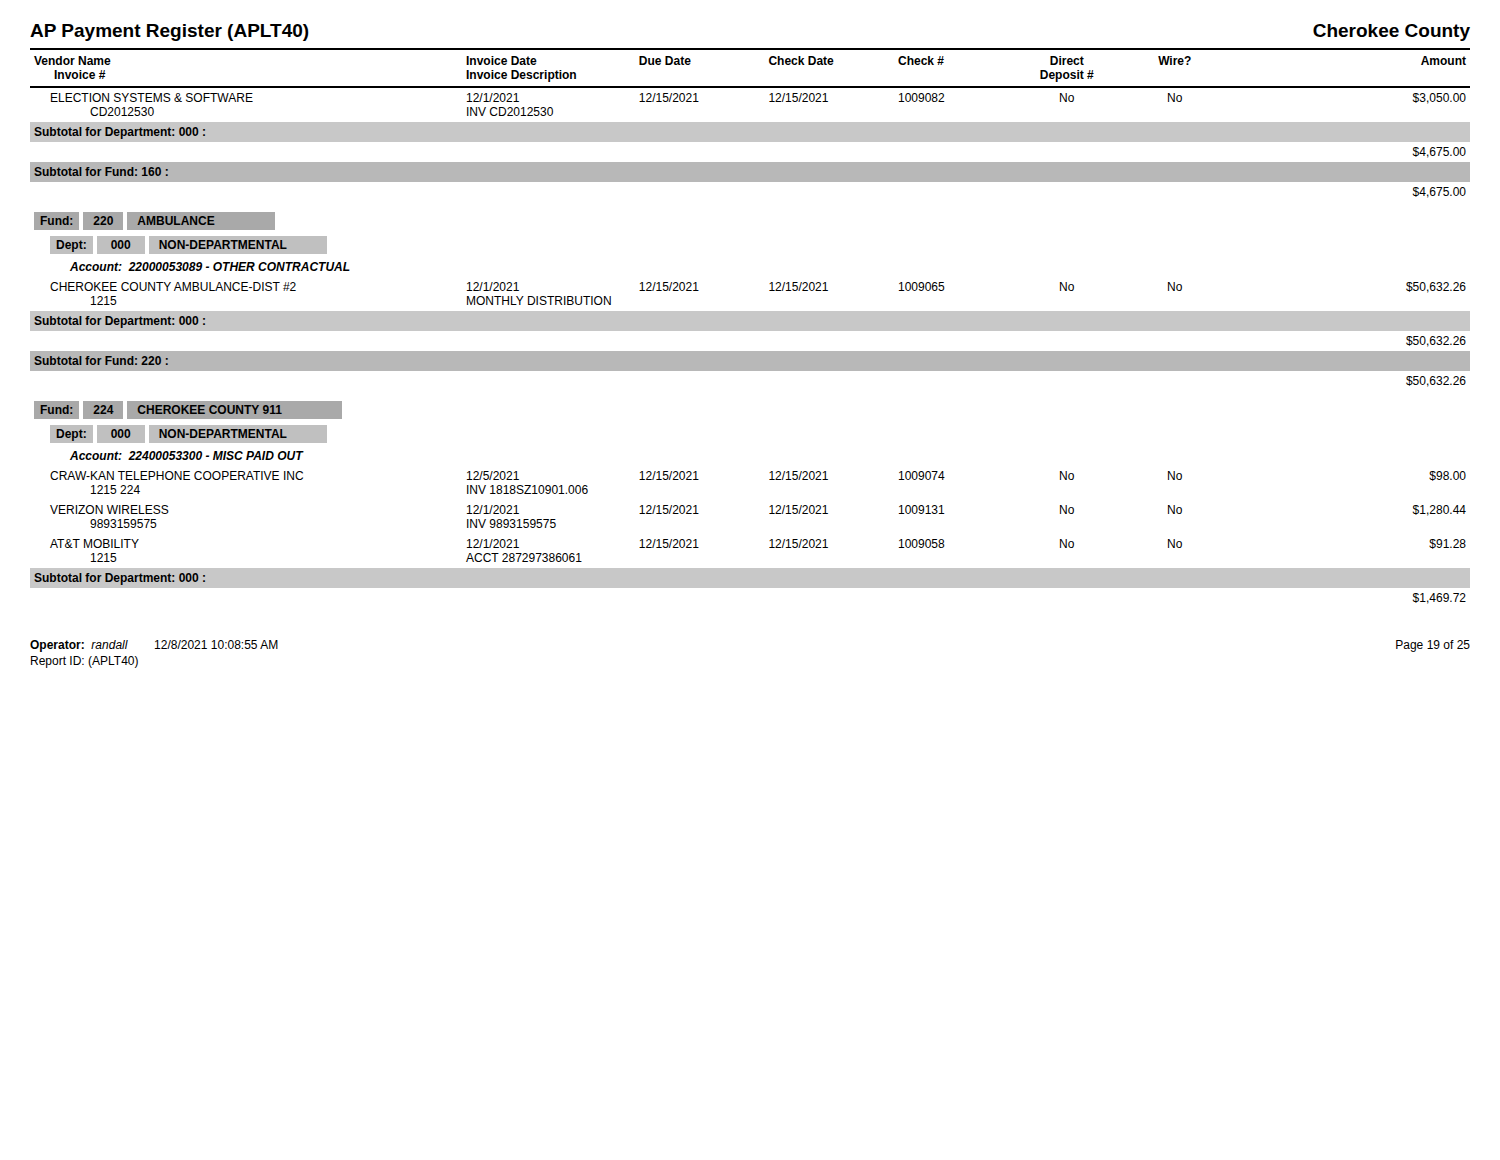AP Payment Register (APLT40)
Cherokee County
| Vendor Name Invoice # | Invoice Date Invoice Description | Due Date | Check Date | Check # | Direct Deposit # | Wire? | Amount |
| --- | --- | --- | --- | --- | --- | --- | --- |
| ELECTION SYSTEMS & SOFTWARE CD2012530 | 12/1/2021 INV CD2012530 | 12/15/2021 | 12/15/2021 | 1009082 | No | No | $3,050.00 |
| Subtotal for Department: 000 : |
| | $4,675.00 |
| Subtotal for Fund: 160 : |
| | $4,675.00 |
| Fund: 220 AMBULANCE |
| Dept: 000 NON-DEPARTMENTAL |
| Account: 22000053089 - OTHER CONTRACTUAL |
| CHEROKEE COUNTY AMBULANCE-DIST #2 1215 | 12/1/2021 MONTHLY DISTRIBUTION | 12/15/2021 | 12/15/2021 | 1009065 | No | No | $50,632.26 |
| Subtotal for Department: 000 : |
| | $50,632.26 |
| Subtotal for Fund: 220 : |
| | $50,632.26 |
| Fund: 224 CHEROKEE COUNTY 911 |
| Dept: 000 NON-DEPARTMENTAL |
| Account: 22400053300 - MISC PAID OUT |
| CRAW-KAN TELEPHONE COOPERATIVE INC 1215 224 | 12/5/2021 INV 1818SZ10901.006 | 12/15/2021 | 12/15/2021 | 1009074 | No | No | $98.00 |
| VERIZON WIRELESS 9893159575 | 12/1/2021 INV 9893159575 | 12/15/2021 | 12/15/2021 | 1009131 | No | No | $1,280.44 |
| AT&T MOBILITY 1215 | 12/1/2021 ACCT 287297386061 | 12/15/2021 | 12/15/2021 | 1009058 | No | No | $91.28 |
| Subtotal for Department: 000 : |
| | $1,469.72 |
Operator: randall 12/8/2021 10:08:55 AM
Report ID: (APLT40)
Page 19 of 25